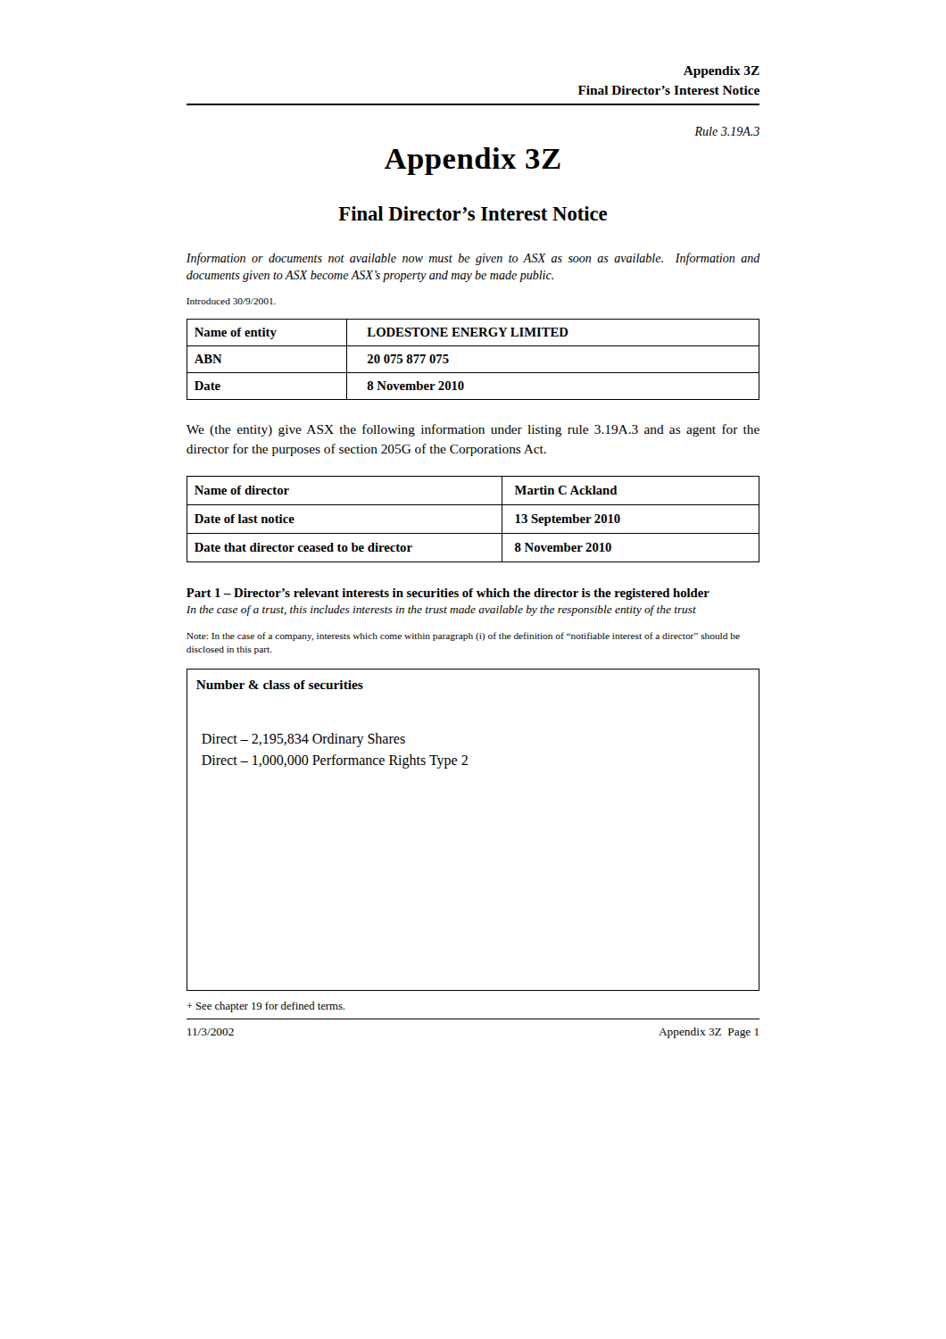Appendix 3Z
Final Director’s Interest Notice
Rule 3.19A.3
Appendix 3Z
Final Director’s Interest Notice
Information or documents not available now must be given to ASX as soon as available. Information and documents given to ASX become ASX’s property and may be made public.
Introduced 30/9/2001.
| Name of entity | LODESTONE ENERGY LIMITED |
| ABN | 20 075 877 075 |
| Date | 8 November 2010 |
We (the entity) give ASX the following information under listing rule 3.19A.3 and as agent for the director for the purposes of section 205G of the Corporations Act.
| Name of director | Martin C Ackland |
| Date of last notice | 13 September 2010 |
| Date that director ceased to be director | 8 November 2010 |
Part 1 – Director’s relevant interests in securities of which the director is the registered holder
In the case of a trust, this includes interests in the trust made available by the responsible entity of the trust
Note: In the case of a company, interests which come within paragraph (i) of the definition of “notifiable interest of a director” should be disclosed in this part.
| Number & class of securities Direct – 2,195,834 Ordinary Shares Direct – 1,000,000 Performance Rights Type 2 |
+ See chapter 19 for defined terms.
11/3/2002 Appendix 3Z Page 1